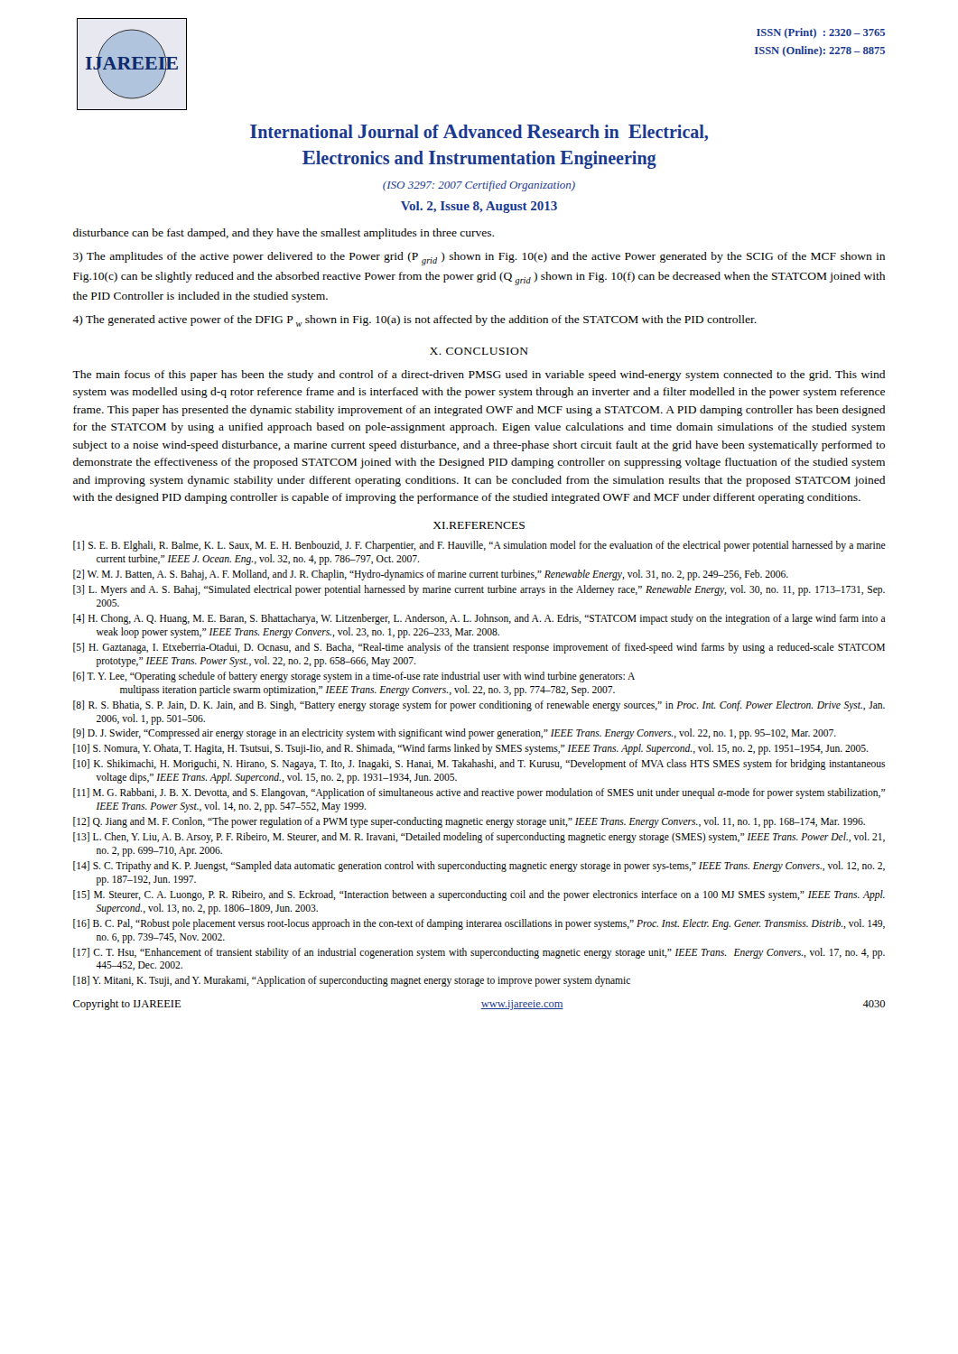ISSN (Print) : 2320 – 3765
ISSN (Online): 2278 – 8875
International Journal of Advanced Research in Electrical,
Electronics and Instrumentation Engineering
(ISO 3297: 2007 Certified Organization)
Vol. 2, Issue 8, August 2013
disturbance can be fast damped, and they have the smallest amplitudes in three curves.
3) The amplitudes of the active power delivered to the Power grid (P grid ) shown in Fig. 10(e) and the active Power generated by the SCIG of the MCF shown in Fig.10(c) can be slightly reduced and the absorbed reactive Power from the power grid (Q grid ) shown in Fig. 10(f) can be decreased when the STATCOM joined with the PID Controller is included in the studied system.
4) The generated active power of the DFIG P w shown in Fig. 10(a) is not affected by the addition of the STATCOM with the PID controller.
X. CONCLUSION
The main focus of this paper has been the study and control of a direct-driven PMSG used in variable speed wind-energy system connected to the grid. This wind system was modelled using d-q rotor reference frame and is interfaced with the power system through an inverter and a filter modelled in the power system reference frame. This paper has presented the dynamic stability improvement of an integrated OWF and MCF using a STATCOM. A PID damping controller has been designed for the STATCOM by using a unified approach based on pole-assignment approach. Eigen value calculations and time domain simulations of the studied system subject to a noise wind-speed disturbance, a marine current speed disturbance, and a three-phase short circuit fault at the grid have been systematically performed to demonstrate the effectiveness of the proposed STATCOM joined with the Designed PID damping controller on suppressing voltage fluctuation of the studied system and improving system dynamic stability under different operating conditions. It can be concluded from the simulation results that the proposed STATCOM joined with the designed PID damping controller is capable of improving the performance of the studied integrated OWF and MCF under different operating conditions.
XI.REFERENCES
[1] S. E. B. Elghali, R. Balme, K. L. Saux, M. E. H. Benbouzid, J. F. Charpentier, and F. Hauville, “A simulation model for the evaluation of the electrical power potential harnessed by a marine current turbine,” IEEE J. Ocean. Eng., vol. 32, no. 4, pp. 786–797, Oct. 2007.
[2] W. M. J. Batten, A. S. Bahaj, A. F. Molland, and J. R. Chaplin, “Hydro-dynamics of marine current turbines,” Renewable Energy, vol. 31, no. 2, pp. 249–256, Feb. 2006.
[3] L. Myers and A. S. Bahaj, “Simulated electrical power potential harnessed by marine current turbine arrays in the Alderney race,” Renewable Energy, vol. 30, no. 11, pp. 1713–1731, Sep. 2005.
[4] H. Chong, A. Q. Huang, M. E. Baran, S. Bhattacharya, W. Litzenberger, L. Anderson, A. L. Johnson, and A. A. Edris, “STATCOM impact study on the integration of a large wind farm into a weak loop power system,” IEEE Trans. Energy Convers., vol. 23, no. 1, pp. 226–233, Mar. 2008.
[5] H. Gaztanaga, I. Etxeberria-Otadui, D. Ocnasu, and S. Bacha, “Real-time analysis of the transient response improvement of fixed-speed wind farms by using a reduced-scale STATCOM prototype,” IEEE Trans. Power Syst., vol. 22, no. 2, pp. 658–666, May 2007.
[6] T. Y. Lee, “Operating schedule of battery energy storage system in a time-of-use rate industrial user with wind turbine generators: Amultipass iteration particle swarm optimization,” IEEE Trans. Energy Convers., vol. 22, no. 3, pp. 774–782, Sep. 2007.
[8] R. S. Bhatia, S. P. Jain, D. K. Jain, and B. Singh, “Battery energy storage system for power conditioning of renewable energy sources,” in Proc. Int. Conf. Power Electron. Drive Syst., Jan. 2006, vol. 1, pp. 501–506.
[9] D. J. Swider, “Compressed air energy storage in an electricity system with significant wind power generation,” IEEE Trans. Energy Convers., vol. 22, no. 1, pp. 95–102, Mar. 2007.
[10] S. Nomura, Y. Ohata, T. Hagita, H. Tsutsui, S. Tsuji-Iio, and R. Shimada, “Wind farms linked by SMES systems,” IEEE Trans. Appl. Supercond., vol. 15, no. 2, pp. 1951–1954, Jun. 2005.
[10] K. Shikimachi, H. Moriguchi, N. Hirano, S. Nagaya, T. Ito, J. Inagaki, S. Hanai, M. Takahashi, and T. Kurusu, “Development of MVA class HTS SMES system for bridging instantaneous voltage dips,” IEEE Trans. Appl. Supercond., vol. 15, no. 2, pp. 1931–1934, Jun. 2005.
[11] M. G. Rabbani, J. B. X. Devotta, and S. Elangovan, “Application of simultaneous active and reactive power modulation of SMES unit under unequal α-mode for power system stabilization,” IEEE Trans. Power Syst., vol. 14, no. 2, pp. 547–552, May 1999.
[12] Q. Jiang and M. F. Conlon, “The power regulation of a PWM type super-conducting magnetic energy storage unit,” IEEE Trans. Energy Convers., vol. 11, no. 1, pp. 168–174, Mar. 1996.
[13] L. Chen, Y. Liu, A. B. Arsoy, P. F. Ribeiro, M. Steurer, and M. R. Iravani, “Detailed modeling of superconducting magnetic energy storage (SMES) system,” IEEE Trans. Power Del., vol. 21, no. 2, pp. 699–710, Apr. 2006.
[14] S. C. Tripathy and K. P. Juengst, “Sampled data automatic generation control with superconducting magnetic energy storage in power sys-tems,” IEEE Trans. Energy Convers., vol. 12, no. 2, pp. 187–192, Jun. 1997.
[15] M. Steurer, C. A. Luongo, P. R. Ribeiro, and S. Eckroad, “Interaction between a superconducting coil and the power electronics interface on a 100 MJ SMES system,” IEEE Trans. Appl. Supercond., vol. 13, no. 2, pp. 1806–1809, Jun. 2003.
[16] B. C. Pal, “Robust pole placement versus root-locus approach in the con-text of damping interarea oscillations in power systems,” Proc. Inst. Electr. Eng. Gener. Transmiss. Distrib., vol. 149, no. 6, pp. 739–745, Nov. 2002.
[17] C. T. Hsu, “Enhancement of transient stability of an industrial cogeneration system with superconducting magnetic energy storage unit,” IEEE Trans. Energy Convers., vol. 17, no. 4, pp. 445–452, Dec. 2002.
[18] Y. Mitani, K. Tsuji, and Y. Murakami, “Application of superconducting magnet energy storage to improve power system dynamic
Copyright to IJAREEIE www.ijareeie.com 4030